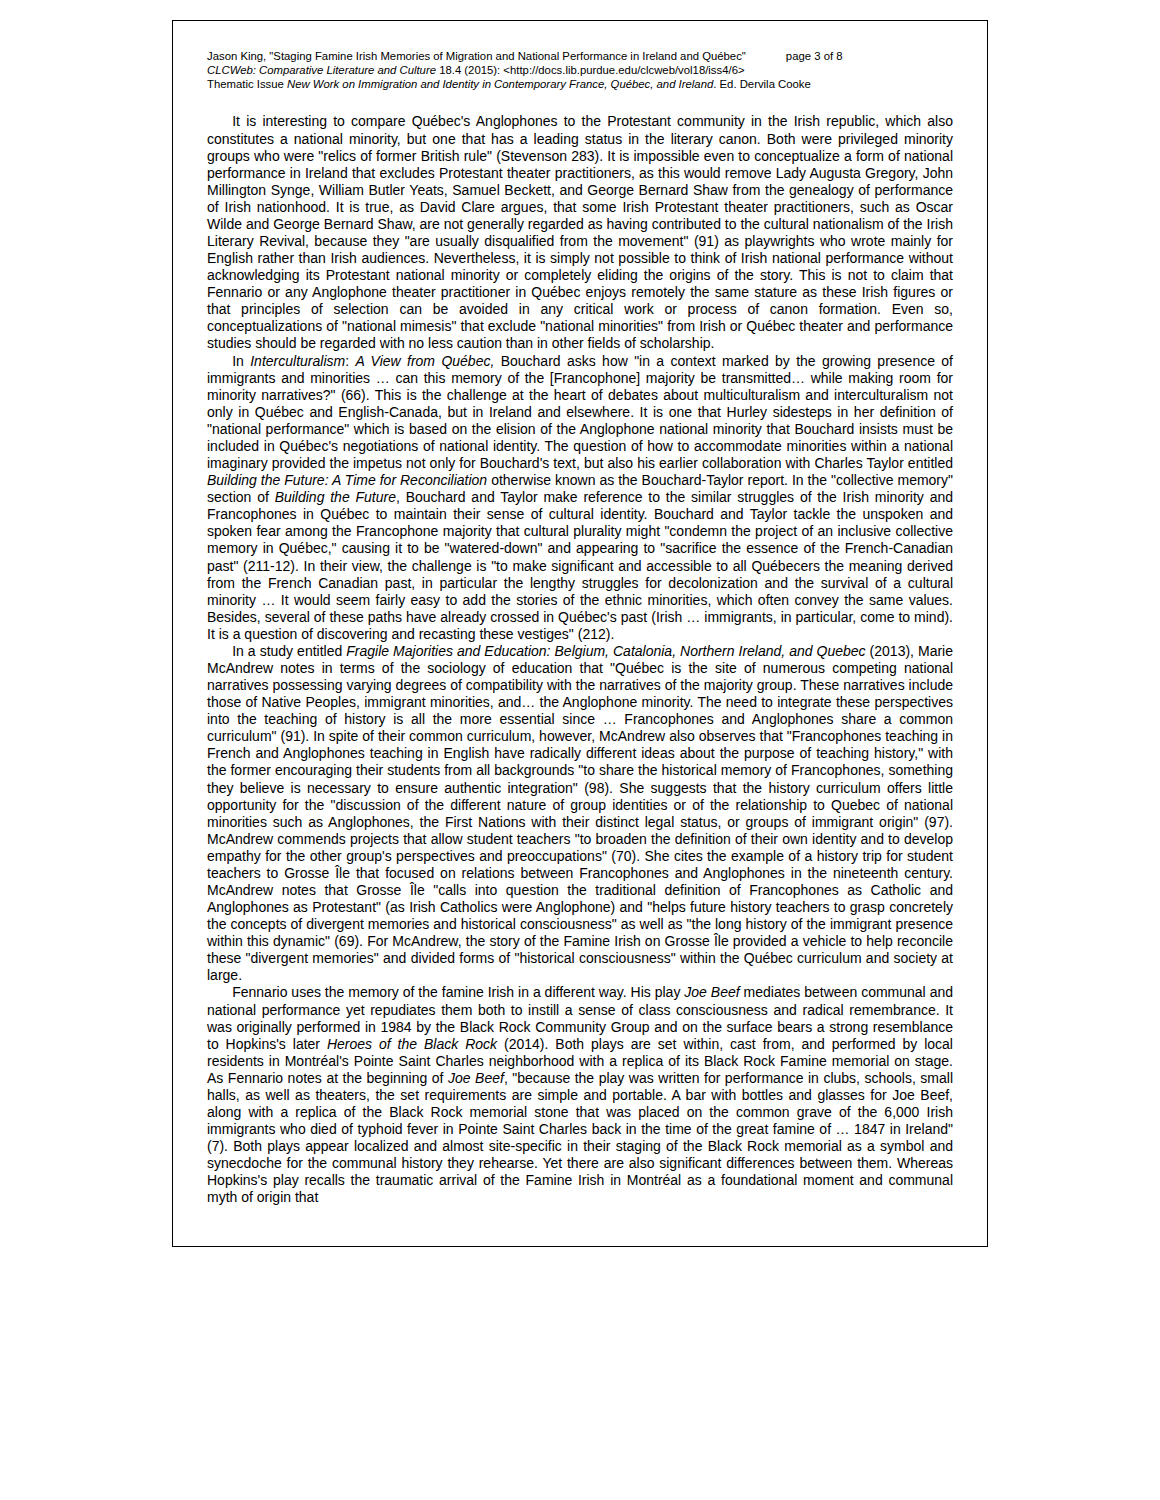Jason King, "Staging Famine Irish Memories of Migration and National Performance in Ireland and Québec"page 3 of 8
CLCWeb: Comparative Literature and Culture 18.4 (2015): <http://docs.lib.purdue.edu/clcweb/vol18/iss4/6>
Thematic Issue New Work on Immigration and Identity in Contemporary France, Québec, and Ireland. Ed. Dervila Cooke
It is interesting to compare Québec's Anglophones to the Protestant community in the Irish republic, which also constitutes a national minority, but one that has a leading status in the literary canon. Both were privileged minority groups who were "relics of former British rule" (Stevenson 283). It is impossible even to conceptualize a form of national performance in Ireland that excludes Protestant theater practitioners, as this would remove Lady Augusta Gregory, John Millington Synge, William Butler Yeats, Samuel Beckett, and George Bernard Shaw from the genealogy of performance of Irish nationhood. It is true, as David Clare argues, that some Irish Protestant theater practitioners, such as Oscar Wilde and George Bernard Shaw, are not generally regarded as having contributed to the cultural nationalism of the Irish Literary Revival, because they "are usually disqualified from the movement" (91) as playwrights who wrote mainly for English rather than Irish audiences. Nevertheless, it is simply not possible to think of Irish national performance without acknowledging its Protestant national minority or completely eliding the origins of the story. This is not to claim that Fennario or any Anglophone theater practitioner in Québec enjoys remotely the same stature as these Irish figures or that principles of selection can be avoided in any critical work or process of canon formation. Even so, conceptualizations of "national mimesis" that exclude "national minorities" from Irish or Québec theater and performance studies should be regarded with no less caution than in other fields of scholarship.
In Interculturalism: A View from Québec, Bouchard asks how "in a context marked by the growing presence of immigrants and minorities … can this memory of the [Francophone] majority be transmitted… while making room for minority narratives?" (66). This is the challenge at the heart of debates about multiculturalism and interculturalism not only in Québec and English-Canada, but in Ireland and elsewhere. It is one that Hurley sidesteps in her definition of "national performance" which is based on the elision of the Anglophone national minority that Bouchard insists must be included in Québec's negotiations of national identity. The question of how to accommodate minorities within a national imaginary provided the impetus not only for Bouchard's text, but also his earlier collaboration with Charles Taylor entitled Building the Future: A Time for Reconciliation otherwise known as the Bouchard-Taylor report. In the "collective memory" section of Building the Future, Bouchard and Taylor make reference to the similar struggles of the Irish minority and Francophones in Québec to maintain their sense of cultural identity. Bouchard and Taylor tackle the unspoken and spoken fear among the Francophone majority that cultural plurality might "condemn the project of an inclusive collective memory in Québec," causing it to be "watered-down" and appearing to "sacrifice the essence of the French-Canadian past" (211-12). In their view, the challenge is "to make significant and accessible to all Québecers the meaning derived from the French Canadian past, in particular the lengthy struggles for decolonization and the survival of a cultural minority … It would seem fairly easy to add the stories of the ethnic minorities, which often convey the same values. Besides, several of these paths have already crossed in Québec's past (Irish … immigrants, in particular, come to mind). It is a question of discovering and recasting these vestiges" (212).
In a study entitled Fragile Majorities and Education: Belgium, Catalonia, Northern Ireland, and Quebec (2013), Marie McAndrew notes in terms of the sociology of education that "Québec is the site of numerous competing national narratives possessing varying degrees of compatibility with the narratives of the majority group. These narratives include those of Native Peoples, immigrant minorities, and… the Anglophone minority. The need to integrate these perspectives into the teaching of history is all the more essential since … Francophones and Anglophones share a common curriculum" (91). In spite of their common curriculum, however, McAndrew also observes that "Francophones teaching in French and Anglophones teaching in English have radically different ideas about the purpose of teaching history," with the former encouraging their students from all backgrounds "to share the historical memory of Francophones, something they believe is necessary to ensure authentic integration" (98). She suggests that the history curriculum offers little opportunity for the "discussion of the different nature of group identities or of the relationship to Quebec of national minorities such as Anglophones, the First Nations with their distinct legal status, or groups of immigrant origin" (97). McAndrew commends projects that allow student teachers "to broaden the definition of their own identity and to develop empathy for the other group's perspectives and preoccupations" (70). She cites the example of a history trip for student teachers to Grosse Île that focused on relations between Francophones and Anglophones in the nineteenth century. McAndrew notes that Grosse Île "calls into question the traditional definition of Francophones as Catholic and Anglophones as Protestant" (as Irish Catholics were Anglophone) and "helps future history teachers to grasp concretely the concepts of divergent memories and historical consciousness" as well as "the long history of the immigrant presence within this dynamic" (69). For McAndrew, the story of the Famine Irish on Grosse Île provided a vehicle to help reconcile these "divergent memories" and divided forms of "historical consciousness" within the Québec curriculum and society at large.
Fennario uses the memory of the famine Irish in a different way. His play Joe Beef mediates between communal and national performance yet repudiates them both to instill a sense of class consciousness and radical remembrance. It was originally performed in 1984 by the Black Rock Community Group and on the surface bears a strong resemblance to Hopkins's later Heroes of the Black Rock (2014). Both plays are set within, cast from, and performed by local residents in Montréal's Pointe Saint Charles neighborhood with a replica of its Black Rock Famine memorial on stage. As Fennario notes at the beginning of Joe Beef, "because the play was written for performance in clubs, schools, small halls, as well as theaters, the set requirements are simple and portable. A bar with bottles and glasses for Joe Beef, along with a replica of the Black Rock memorial stone that was placed on the common grave of the 6,000 Irish immigrants who died of typhoid fever in Pointe Saint Charles back in the time of the great famine of … 1847 in Ireland" (7). Both plays appear localized and almost site-specific in their staging of the Black Rock memorial as a symbol and synecdoche for the communal history they rehearse. Yet there are also significant differences between them. Whereas Hopkins's play recalls the traumatic arrival of the Famine Irish in Montréal as a foundational moment and communal myth of origin that